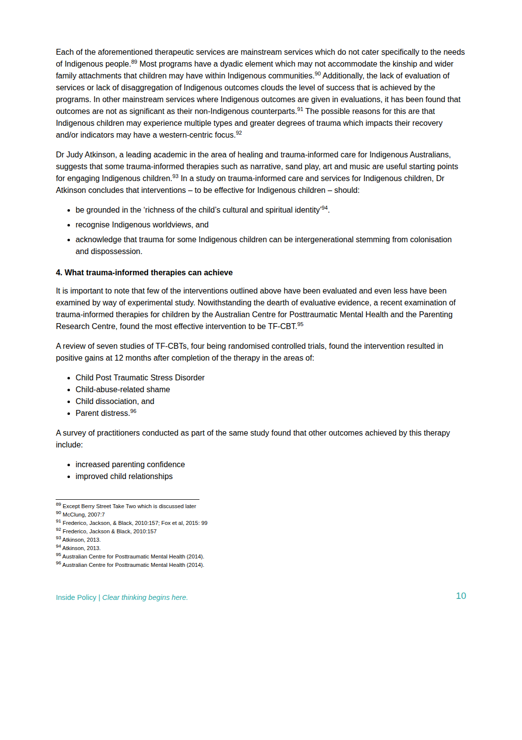Each of the aforementioned therapeutic services are mainstream services which do not cater specifically to the needs of Indigenous people.89 Most programs have a dyadic element which may not accommodate the kinship and wider family attachments that children may have within Indigenous communities.90 Additionally, the lack of evaluation of services or lack of disaggregation of Indigenous outcomes clouds the level of success that is achieved by the programs. In other mainstream services where Indigenous outcomes are given in evaluations, it has been found that outcomes are not as significant as their non-Indigenous counterparts.91 The possible reasons for this are that Indigenous children may experience multiple types and greater degrees of trauma which impacts their recovery and/or indicators may have a western-centric focus.92
Dr Judy Atkinson, a leading academic in the area of healing and trauma-informed care for Indigenous Australians, suggests that some trauma-informed therapies such as narrative, sand play, art and music are useful starting points for engaging Indigenous children.93 In a study on trauma-informed care and services for Indigenous children, Dr Atkinson concludes that interventions – to be effective for Indigenous children – should:
be grounded in the ‘richness of the child’s cultural and spiritual identity’94.
recognise Indigenous worldviews, and
acknowledge that trauma for some Indigenous children can be intergenerational stemming from colonisation and dispossession.
4. What trauma-informed therapies can achieve
It is important to note that few of the interventions outlined above have been evaluated and even less have been examined by way of experimental study. Nowithstanding the dearth of evaluative evidence, a recent examination of trauma-informed therapies for children by the Australian Centre for Posttraumatic Mental Health and the Parenting Research Centre, found the most effective intervention to be TF-CBT.95
A review of seven studies of TF-CBTs, four being randomised controlled trials, found the intervention resulted in positive gains at 12 months after completion of the therapy in the areas of:
Child Post Traumatic Stress Disorder
Child-abuse-related shame
Child dissociation, and
Parent distress.96
A survey of practitioners conducted as part of the same study found that other outcomes achieved by this therapy include:
increased parenting confidence
improved child relationships
89 Except Berry Street Take Two which is discussed later
90 McClung, 2007:7
91 Frederico, Jackson, & Black, 2010:157; Fox et al, 2015: 99
92 Frederico, Jackson & Black, 2010:157
93 Atkinson, 2013.
94 Atkinson, 2013.
95 Australian Centre for Posttraumatic Mental Health (2014).
96 Australian Centre for Posttraumatic Mental Health (2014).
Inside Policy | Clear thinking begins here.
10